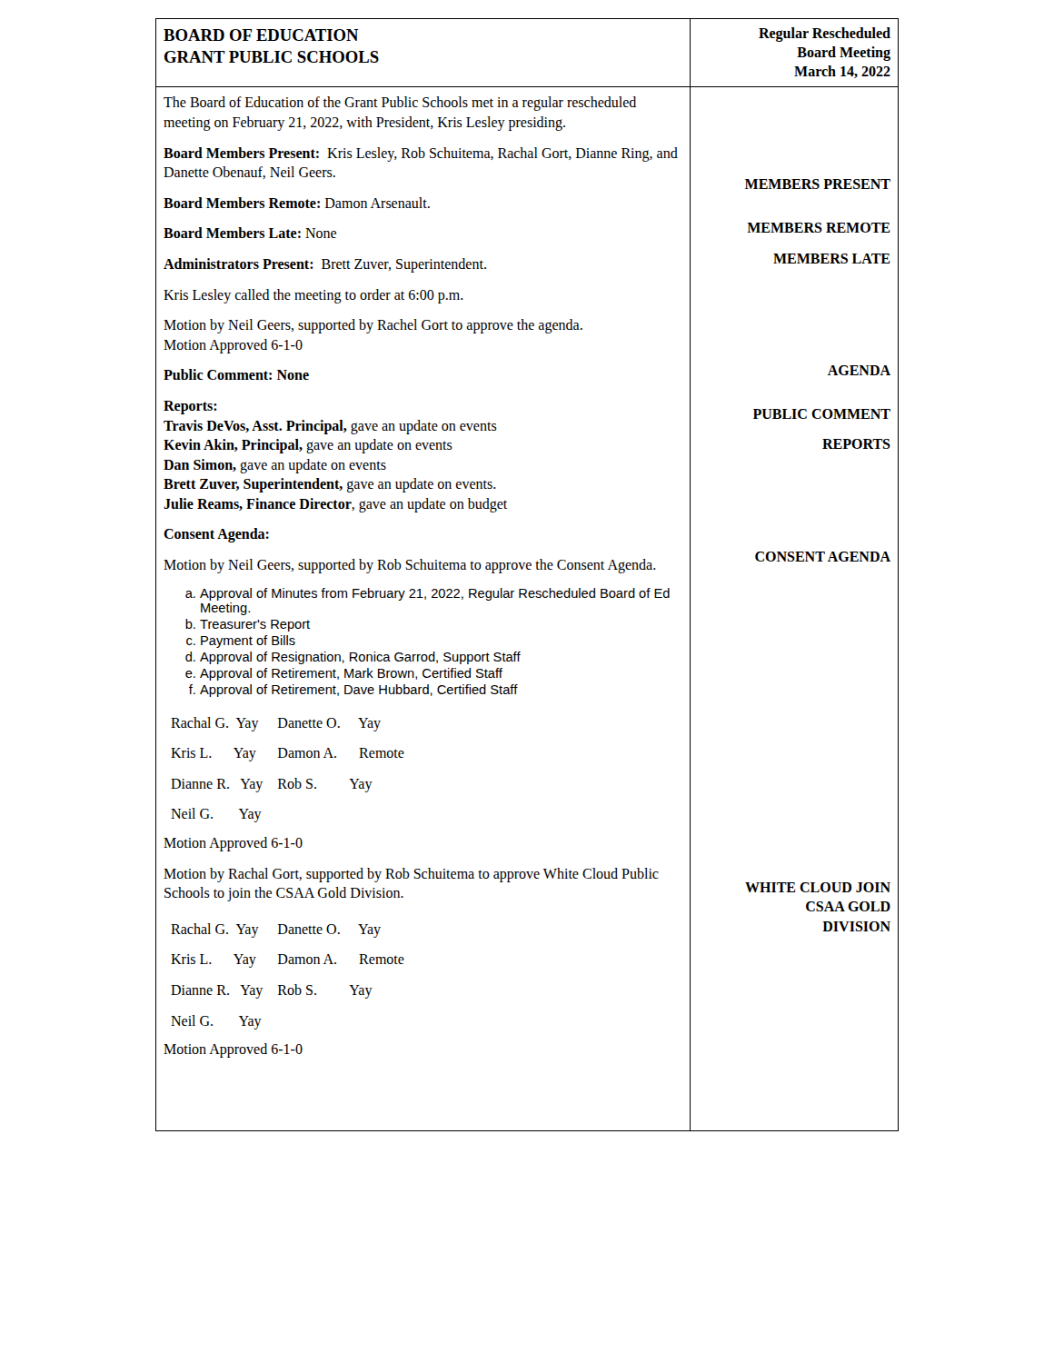| BOARD OF EDUCATION GRANT PUBLIC SCHOOLS | Regular Rescheduled Board Meeting March 14, 2022 |
| The Board of Education of the Grant Public Schools met in a regular rescheduled meeting on February 21, 2022, with President, Kris Lesley presiding. Board Members Present: Kris Lesley, Rob Schuitema, Rachal Gort, Dianne Ring, and Danette Obenauf, Neil Geers. Board Members Remote: Damon Arsenault. Board Members Late: None Administrators Present: Brett Zuver, Superintendent. Kris Lesley called the meeting to order at 6:00 p.m. Motion by Neil Geers, supported by Rachel Gort to approve the agenda. Motion Approved 6-1-0 Public Comment: None Reports: Travis DeVos, Asst. Principal, gave an update on events Kevin Akin, Principal, gave an update on events Dan Simon, gave an update on events Brett Zuver, Superintendent, gave an update on events. Julie Reams, Finance Director , gave an update on budget Consent Agenda: Motion by Neil Geers, supported by Rob Schuitema to approve the Consent Agenda. Approval of Minutes from February 21, 2022, Regular Rescheduled Board of Ed Meeting. Treasurer's Report Payment of Bills Approval of Resignation, Ronica Garrod, Support Staff Approval of Retirement, Mark Brown, Certified Staff Approval of Retirement, Dave Hubbard, Certified Staff / Rachal G. Yay / Danette O. Yay / / Kris L. Yay / Damon A. Remote / / Dianne R. Yay / Rob S. Yay / / Neil G. Yay / / Motion Approved 6-1-0 Motion by Rachal Gort, supported by Rob Schuitema to approve White Cloud Public Schools to join the CSAA Gold Division. / Rachal G. Yay / Danette O. Yay / / Kris L. Yay / Damon A. Remote / / Dianne R. Yay / Rob S. Yay / / Neil G. Yay / / Motion Approved 6-1-0 | MEMBERS PRESENT MEMBERS REMOTE MEMBERS LATE AGENDA PUBLIC COMMENT REPORTS CONSENT AGENDA WHITE CLOUD JOIN CSAA GOLD DIVISION |